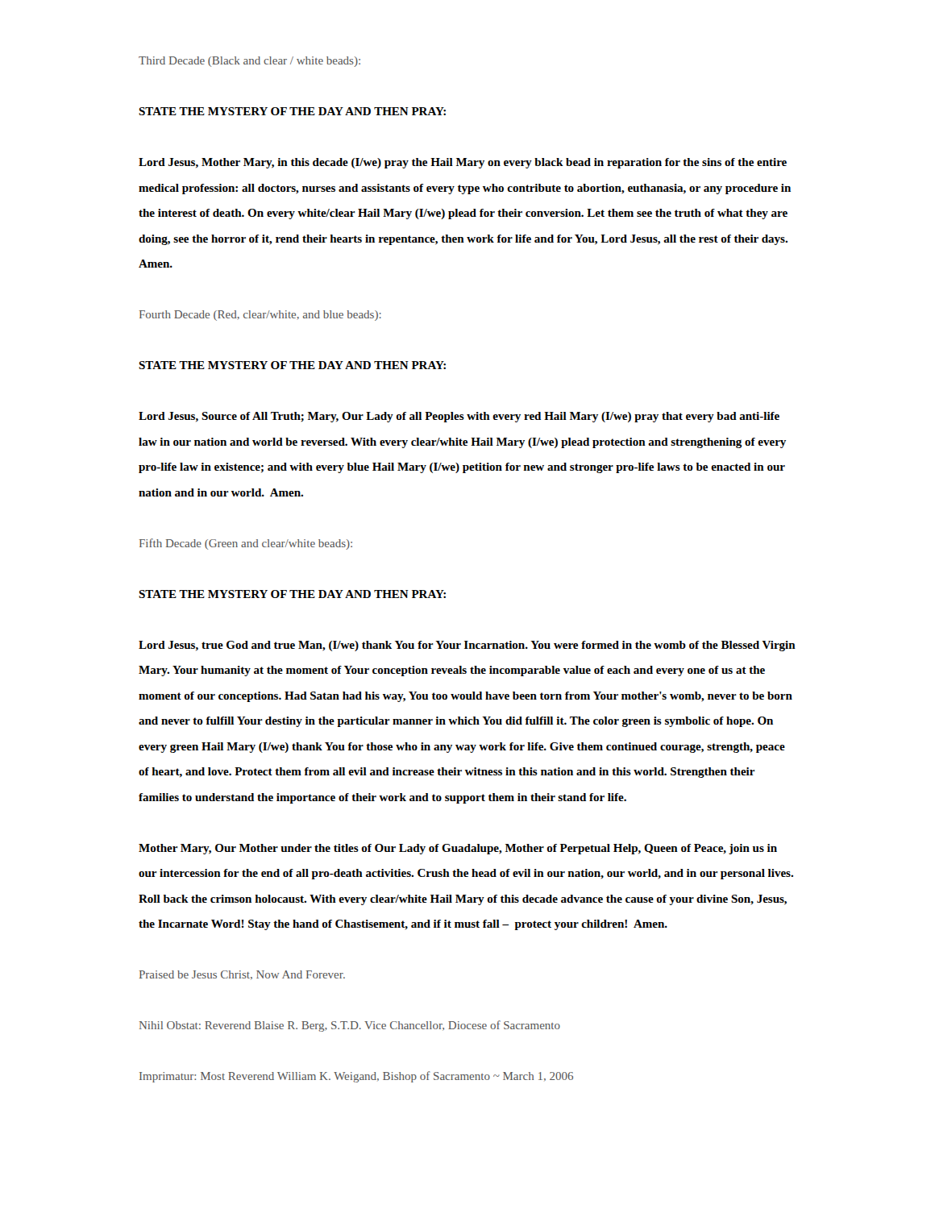Third Decade (Black and clear / white beads):
STATE THE MYSTERY OF THE DAY AND THEN PRAY:
Lord Jesus, Mother Mary, in this decade (I/we) pray the Hail Mary on every black bead in reparation for the sins of the entire medical profession: all doctors, nurses and assistants of every type who contribute to abortion, euthanasia, or any procedure in the interest of death. On every white/clear Hail Mary (I/we) plead for their conversion. Let them see the truth of what they are doing, see the horror of it, rend their hearts in repentance, then work for life and for You, Lord Jesus, all the rest of their days. Amen.
Fourth Decade (Red, clear/white, and blue beads):
STATE THE MYSTERY OF THE DAY AND THEN PRAY:
Lord Jesus, Source of All Truth; Mary, Our Lady of all Peoples with every red Hail Mary (I/we) pray that every bad anti-life law in our nation and world be reversed. With every clear/white Hail Mary (I/we) plead protection and strengthening of every pro-life law in existence; and with every blue Hail Mary (I/we) petition for new and stronger pro-life laws to be enacted in our nation and in our world. Amen.
Fifth Decade (Green and clear/white beads):
STATE THE MYSTERY OF THE DAY AND THEN PRAY:
Lord Jesus, true God and true Man, (I/we) thank You for Your Incarnation. You were formed in the womb of the Blessed Virgin Mary. Your humanity at the moment of Your conception reveals the incomparable value of each and every one of us at the moment of our conceptions. Had Satan had his way, You too would have been torn from Your mother's womb, never to be born and never to fulfill Your destiny in the particular manner in which You did fulfill it. The color green is symbolic of hope. On every green Hail Mary (I/we) thank You for those who in any way work for life. Give them continued courage, strength, peace of heart, and love. Protect them from all evil and increase their witness in this nation and in this world. Strengthen their families to understand the importance of their work and to support them in their stand for life.
Mother Mary, Our Mother under the titles of Our Lady of Guadalupe, Mother of Perpetual Help, Queen of Peace, join us in our intercession for the end of all pro-death activities. Crush the head of evil in our nation, our world, and in our personal lives. Roll back the crimson holocaust. With every clear/white Hail Mary of this decade advance the cause of your divine Son, Jesus, the Incarnate Word! Stay the hand of Chastisement, and if it must fall – protect your children! Amen.
Praised be Jesus Christ, Now And Forever.
Nihil Obstat: Reverend Blaise R. Berg, S.T.D. Vice Chancellor, Diocese of Sacramento
Imprimatur: Most Reverend William K. Weigand, Bishop of Sacramento ~ March 1, 2006